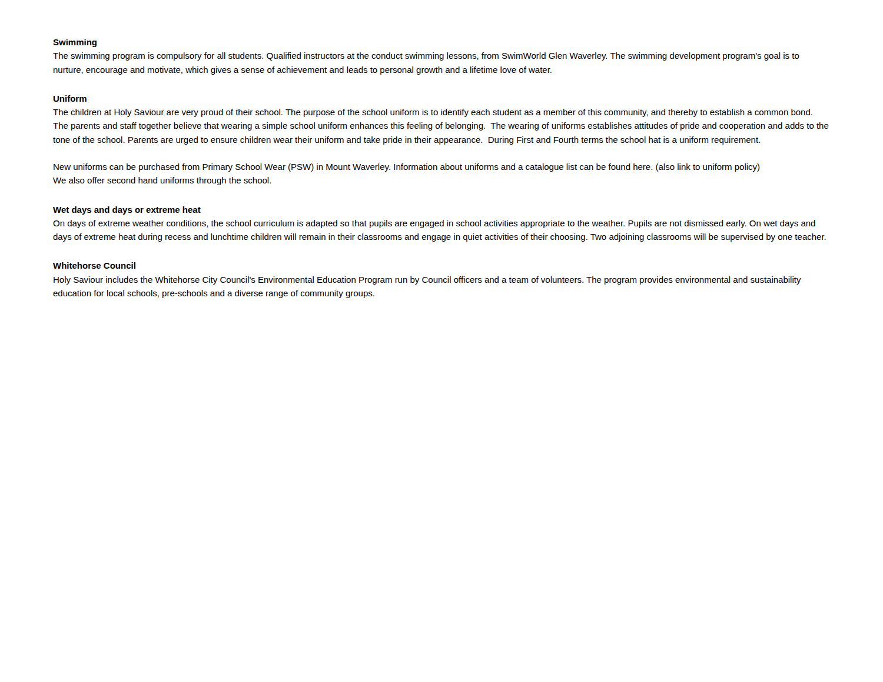Swimming
The swimming program is compulsory for all students. Qualified instructors at the conduct swimming lessons, from SwimWorld Glen Waverley. The swimming development program's goal is to nurture, encourage and motivate, which gives a sense of achievement and leads to personal growth and a lifetime love of water.
Uniform
The children at Holy Saviour are very proud of their school. The purpose of the school uniform is to identify each student as a member of this community, and thereby to establish a common bond. The parents and staff together believe that wearing a simple school uniform enhances this feeling of belonging. The wearing of uniforms establishes attitudes of pride and cooperation and adds to the tone of the school. Parents are urged to ensure children wear their uniform and take pride in their appearance. During First and Fourth terms the school hat is a uniform requirement.
New uniforms can be purchased from Primary School Wear (PSW) in Mount Waverley. Information about uniforms and a catalogue list can be found here. (also link to uniform policy)
We also offer second hand uniforms through the school.
Wet days and days or extreme heat
On days of extreme weather conditions, the school curriculum is adapted so that pupils are engaged in school activities appropriate to the weather. Pupils are not dismissed early. On wet days and days of extreme heat during recess and lunchtime children will remain in their classrooms and engage in quiet activities of their choosing. Two adjoining classrooms will be supervised by one teacher.
Whitehorse Council
Holy Saviour includes the Whitehorse City Council's Environmental Education Program run by Council officers and a team of volunteers. The program provides environmental and sustainability education for local schools, pre-schools and a diverse range of community groups.